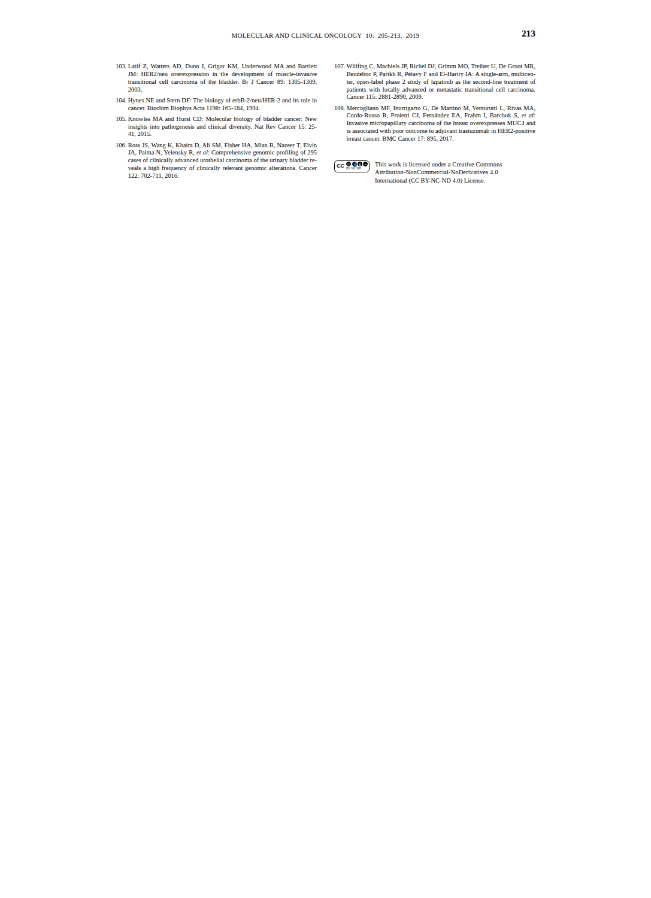MOLECULAR AND CLINICAL ONCOLOGY 10: 205-213, 2019 213
103. Latif Z, Watters AD, Dunn I, Grigor KM, Underwood MA and Bartlett JM: HER2/neu overexpression in the development of muscle-invasive transitional cell carcinoma of the bladder. Br J Cancer 89: 1305-1309, 2003.
104. Hynes NE and Stern DF: The biology of erbB-2/neu/HER-2 and its role in cancer. Biochim Biophys Acta 1198: 165-184, 1994.
105. Knowles MA and Hurst CD: Molecular biology of bladder cancer: New insights into pathogenesis and clinical diversity. Nat Rev Cancer 15: 25-41, 2015.
106. Ross JS, Wang K, Khaira D, Ali SM, Fisher HA, Mian B, Nazeer T, Elvin JA, Palma N, Yelensky R, et al: Comprehensive genomic profiling of 295 cases of clinically advanced urothelial carcinoma of the urinary bladder reveals a high frequency of clinically relevant genomic alterations. Cancer 122: 702-711, 2016.
107. Wülfing C, Machiels JP, Richel DJ, Grimm MO, Treiber U, De Groot MR, Beuzeboc P, Parikh R, Pétavy F and El-Hariry IA: A single-arm, multicenter, open-label phase 2 study of lapatinib as the second-line treatment of patients with locally advanced or metastatic transitional cell carcinoma. Cancer 115: 2881-2890, 2009.
108. Mercogliano MF, Inurrigarro G, De Martino M, Venturutti L, Rivas MA, Cordo-Russo R, Proietti CJ, Fernández EA, Frahm I, Barchuk S, et al: Invasive micropapillary carcinoma of the breast overexpresses MUC4 and is associated with poor outcome to adjuvant trastuzumab in HER2-positive breast cancer. BMC Cancer 17: 895, 2017.
CC
Ⓒ
👤
$
=
BY NC ND
This work is licensed under a Creative Commons
Attribution-NonCommercial-NoDerivatives 4.0
International (CC BY-NC-ND 4.0) License.